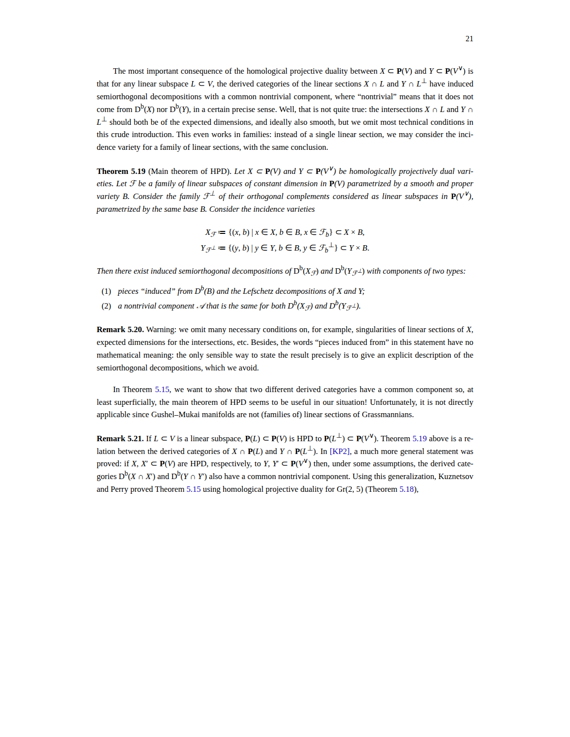21
The most important consequence of the homological projective duality between X ⊂ P(V) and Y ⊂ P(V∨) is that for any linear subspace L ⊂ V, the derived categories of the linear sections X ∩ L and Y ∩ L⊥ have induced semiorthogonal decompositions with a common nontrivial component, where “nontrivial” means that it does not come from Db(X) nor Db(Y), in a certain precise sense. Well, that is not quite true: the intersections X ∩ L and Y ∩ L⊥ should both be of the expected dimensions, and ideally also smooth, but we omit most technical conditions in this crude introduction. This even works in families: instead of a single linear section, we may consider the incidence variety for a family of linear sections, with the same conclusion.
Theorem 5.19 (Main theorem of HPD). Let X ⊂ P(V) and Y ⊂ P(V∨) be homologically projectively dual varieties. Let ℱ be a family of linear subspaces of constant dimension in P(V) parametrized by a smooth and proper variety B. Consider the family ℱ⊥ of their orthogonal complements considered as linear subspaces in P(V∨), parametrized by the same base B. Consider the incidence varieties
Xℱ ≔ {(x, b) | x ∈ X, b ∈ B, x ∈ ℱb} ⊂ X × B,
Yℱ⊥ ≔ {(y, b) | y ∈ Y, b ∈ B, y ∈ ℱb⊥} ⊂ Y × B.
Then there exist induced semiorthogonal decompositions of Db(Xℱ) and Db(Yℱ⊥) with components of two types:
(1) pieces “induced” from Db(B) and the Lefschetz decompositions of X and Y;
(2) a nontrivial component 𝒜 that is the same for both Db(Xℱ) and Db(Yℱ⊥).
Remark 5.20. Warning: we omit many necessary conditions on, for example, singularities of linear sections of X, expected dimensions for the intersections, etc. Besides, the words “pieces induced from” in this statement have no mathematical meaning: the only sensible way to state the result precisely is to give an explicit description of the semiorthogonal decompositions, which we avoid.
In Theorem 5.15, we want to show that two different derived categories have a common component so, at least superficially, the main theorem of HPD seems to be useful in our situation! Unfortunately, it is not directly applicable since Gushel–Mukai manifolds are not (families of) linear sections of Grassmannians.
Remark 5.21. If L ⊂ V is a linear subspace, P(L) ⊂ P(V) is HPD to P(L⊥) ⊂ P(V∨). Theorem 5.19 above is a relation between the derived categories of X ∩ P(L) and Y ∩ P(L⊥). In [KP2], a much more general statement was proved: if X, X′ ⊂ P(V) are HPD, respectively, to Y, Y′ ⊂ P(V∨) then, under some assumptions, the derived categories Db(X ∩ X′) and Db(Y ∩ Y′) also have a common nontrivial component. Using this generalization, Kuznetsov and Perry proved Theorem 5.15 using homological projective duality for Gr(2, 5) (Theorem 5.18),